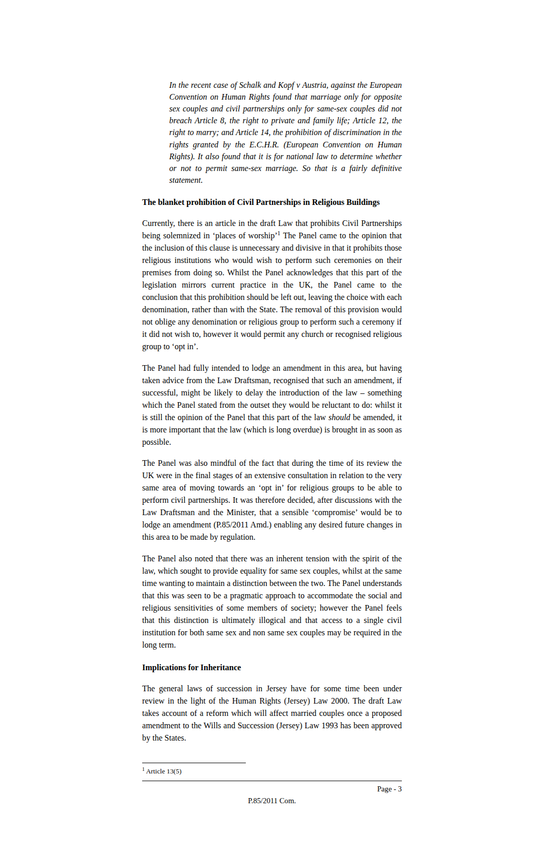In the recent case of Schalk and Kopf v Austria, against the European Convention on Human Rights found that marriage only for opposite sex couples and civil partnerships only for same-sex couples did not breach Article 8, the right to private and family life; Article 12, the right to marry; and Article 14, the prohibition of discrimination in the rights granted by the E.C.H.R. (European Convention on Human Rights). It also found that it is for national law to determine whether or not to permit same-sex marriage. So that is a fairly definitive statement.
The blanket prohibition of Civil Partnerships in Religious Buildings
Currently, there is an article in the draft Law that prohibits Civil Partnerships being solemnized in ‘places of worship’1 The Panel came to the opinion that the inclusion of this clause is unnecessary and divisive in that it prohibits those religious institutions who would wish to perform such ceremonies on their premises from doing so. Whilst the Panel acknowledges that this part of the legislation mirrors current practice in the UK, the Panel came to the conclusion that this prohibition should be left out, leaving the choice with each denomination, rather than with the State. The removal of this provision would not oblige any denomination or religious group to perform such a ceremony if it did not wish to, however it would permit any church or recognised religious group to ‘opt in’.
The Panel had fully intended to lodge an amendment in this area, but having taken advice from the Law Draftsman, recognised that such an amendment, if successful, might be likely to delay the introduction of the law – something which the Panel stated from the outset they would be reluctant to do: whilst it is still the opinion of the Panel that this part of the law should be amended, it is more important that the law (which is long overdue) is brought in as soon as possible.
The Panel was also mindful of the fact that during the time of its review the UK were in the final stages of an extensive consultation in relation to the very same area of moving towards an ‘opt in’ for religious groups to be able to perform civil partnerships. It was therefore decided, after discussions with the Law Draftsman and the Minister, that a sensible ‘compromise’ would be to lodge an amendment (P.85/2011 Amd.) enabling any desired future changes in this area to be made by regulation.
The Panel also noted that there was an inherent tension with the spirit of the law, which sought to provide equality for same sex couples, whilst at the same time wanting to maintain a distinction between the two. The Panel understands that this was seen to be a pragmatic approach to accommodate the social and religious sensitivities of some members of society; however the Panel feels that this distinction is ultimately illogical and that access to a single civil institution for both same sex and non same sex couples may be required in the long term.
Implications for Inheritance
The general laws of succession in Jersey have for some time been under review in the light of the Human Rights (Jersey) Law 2000. The draft Law takes account of a reform which will affect married couples once a proposed amendment to the Wills and Succession (Jersey) Law 1993 has been approved by the States.
1 Article 13(5)
Page - 3
P.85/2011 Com.